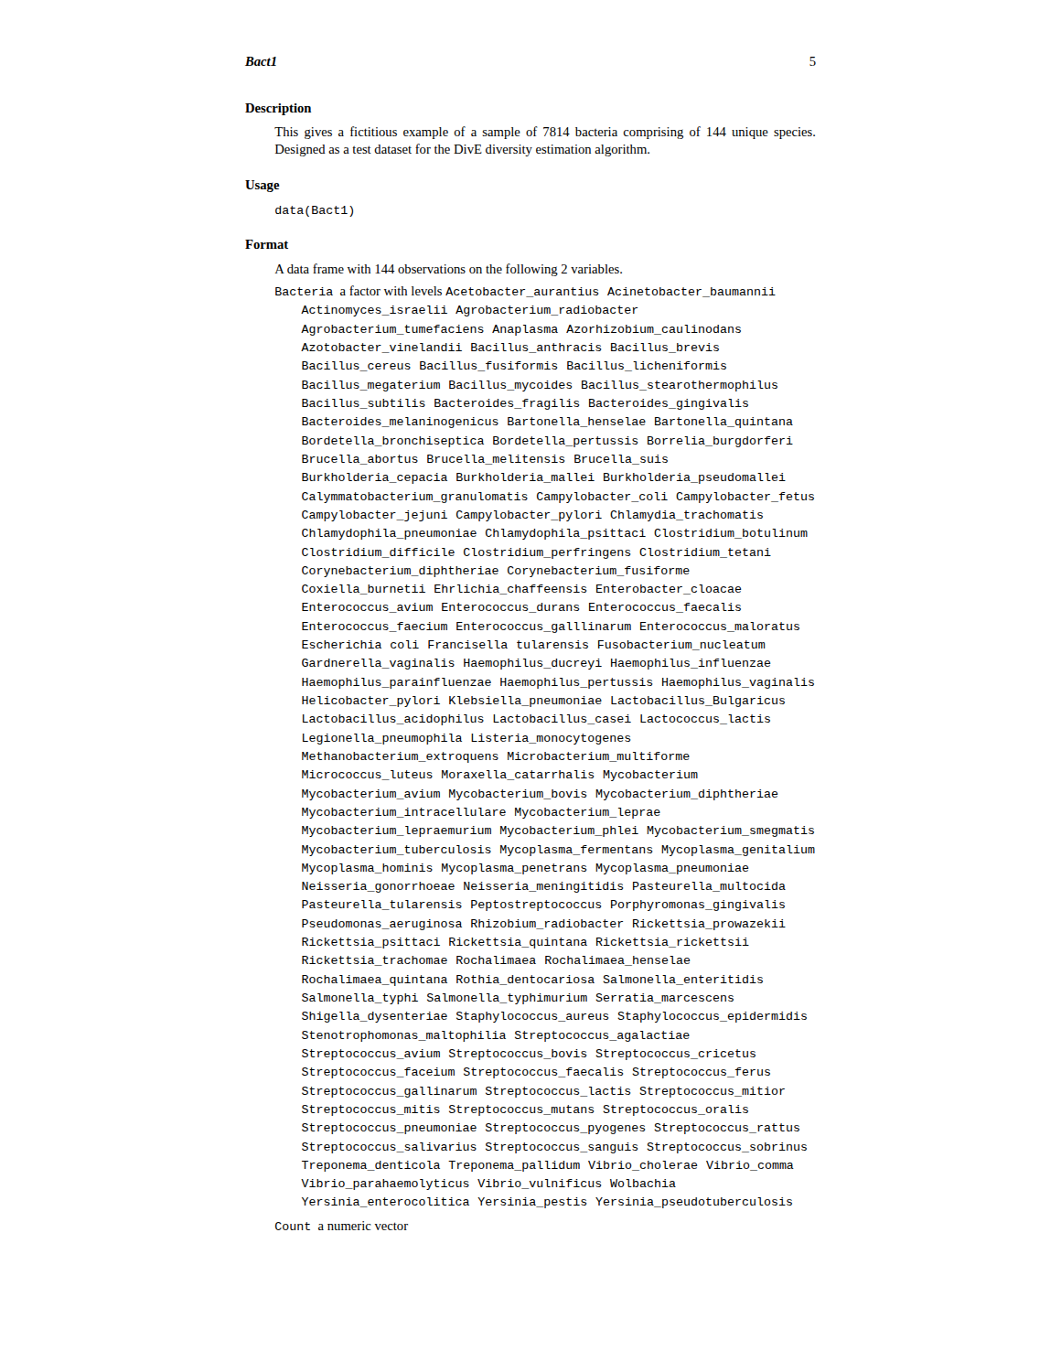Bact1 5
Description
This gives a fictitious example of a sample of 7814 bacteria comprising of 144 unique species. Designed as a test dataset for the DivE diversity estimation algorithm.
Usage
data(Bact1)
Format
A data frame with 144 observations on the following 2 variables.
Bacteria a factor with levels Acetobacter_aurantius Acinetobacter_baumannii Actinomyces_israelii Agrobacterium_radiobacter Agrobacterium_tumefaciens Anaplasma Azorhizobium_caulinodans Azotobacter_vinelandii Bacillus_anthracis Bacillus_brevis Bacillus_cereus Bacillus_fusiformis Bacillus_licheniformis Bacillus_megaterium Bacillus_mycoides Bacillus_stearothermophilus Bacillus_subtilis Bacteroides_fragilis Bacteroides_gingivalis Bacteroides_melaninogenicus Bartonella_henselae Bartonella_quintana Bordetella_bronchiseptica Bordetella_pertussis Borrelia_burgdorferi Brucella_abortus Brucella_melitensis Brucella_suis Burkholderia_cepacia Burkholderia_mallei Burkholderia_pseudomallei Calymmatobacterium_granulomatis Campylobacter_coli Campylobacter_fetus Campylobacter_jejuni Campylobacter_pylori Chlamydia_trachomatis Chlamydophila_pneumoniae Chlamydophila_psittaci Clostridium_botulinum Clostridium_difficile Clostridium_perfringens Clostridium_tetani Corynebacterium_diphtheriae Corynebacterium_fusiforme Coxiella_burnetii Ehrlichia_chaffeensis Enterobacter_cloacae Enterococcus_avium Enterococcus_durans Enterococcus_faecalis Enterococcus_faecium Enterococcus_galllinarum Enterococcus_maloratus Escherichia coli Francisella tularensis Fusobacterium_nucleatum Gardnerella_vaginalis Haemophilus_ducreyi Haemophilus_influenzae Haemophilus_parainfluenzae Haemophilus_pertussis Haemophilus_vaginalis Helicobacter_pylori Klebsiella_pneumoniae Lactobacillus_Bulgaricus Lactobacillus_acidophilus Lactobacillus_casei Lactococcus_lactis Legionella_pneumophila Listeria_monocytogenes Methanobacterium_extroquens Microbacterium_multiforme Micrococcus_luteus Moraxella_catarrhalis Mycobacterium Mycobacterium_avium Mycobacterium_bovis Mycobacterium_diphtheriae Mycobacterium_intracellulare Mycobacterium_leprae Mycobacterium_lepraemurium Mycobacterium_phlei Mycobacterium_smegmatis Mycobacterium_tuberculosis Mycoplasma_fermentans Mycoplasma_genitalium Mycoplasma_hominis Mycoplasma_penetrans Mycoplasma_pneumoniae Neisseria_gonorrhoeae Neisseria_meningitidis Pasteurella_multocida Pasteurella_tularensis Peptostreptococcus Porphyromonas_gingivalis Pseudomonas_aeruginosa Rhizobium_radiobacter Rickettsia_prowazekii Rickettsia_psittaci Rickettsia_quintana Rickettsia_rickettsii Rickettsia_trachomae Rochalimaea Rochalimaea_henselae Rochalimaea_quintana Rothia_dentocariosa Salmonella_enteritidis Salmonella_typhi Salmonella_typhimurium Serratia_marcescens Shigella_dysenteriae Staphylococcus_aureus Staphylococcus_epidermidis Stenotrophomonas_maltophilia Streptococcus_agalactiae Streptococcus_avium Streptococcus_bovis Streptococcus_cricetus Streptococcus_faceium Streptococcus_faecalis Streptococcus_ferus Streptococcus_gallinarum Streptococcus_lactis Streptococcus_mitior Streptococcus_mitis Streptococcus_mutans Streptococcus_oralis Streptococcus_pneumoniae Streptococcus_pyogenes Streptococcus_rattus Streptococcus_salivarius Streptococcus_sanguis Streptococcus_sobrinus Treponema_denticola Treponema_pallidum Vibrio_cholerae Vibrio_comma Vibrio_parahaemolyticus Vibrio_vulnificus Wolbachia Yersinia_enterocolitica Yersinia_pestis Yersinia_pseudotuberculosis
Count a numeric vector